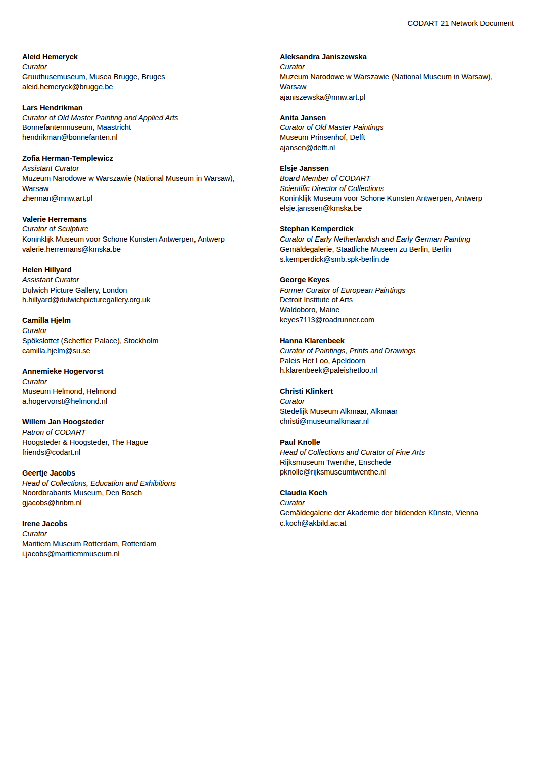CODART 21 Network Document
Aleid Hemeryck Curator Gruuthusemuseum, Musea Brugge, Bruges aleid.hemeryck@brugge.be
Lars Hendrikman Curator of Old Master Painting and Applied Arts Bonnefantenmuseum, Maastricht hendrikman@bonnefanten.nl
Zofia Herman-Templewicz Assistant Curator Muzeum Narodowe w Warszawie (National Museum in Warsaw), Warsaw zherman@mnw.art.pl
Valerie Herremans Curator of Sculpture Koninklijk Museum voor Schone Kunsten Antwerpen, Antwerp valerie.herremans@kmska.be
Helen Hillyard Assistant Curator Dulwich Picture Gallery, London h.hillyard@dulwichpicturegallery.org.uk
Camilla Hjelm Curator Spökslottet (Scheffler Palace), Stockholm camilla.hjelm@su.se
Annemieke Hogervorst Curator Museum Helmond, Helmond a.hogervorst@helmond.nl
Willem Jan Hoogsteder Patron of CODART Hoogsteder & Hoogsteder, The Hague friends@codart.nl
Geertje Jacobs Head of Collections, Education and Exhibitions Noordbrabants Museum, Den Bosch gjacobs@hnbm.nl
Irene Jacobs Curator Maritiem Museum Rotterdam, Rotterdam i.jacobs@maritiemmuseum.nl
Aleksandra Janiszewska Curator Muzeum Narodowe w Warszawie (National Museum in Warsaw), Warsaw ajaniszewska@mnw.art.pl
Anita Jansen Curator of Old Master Paintings Museum Prinsenhof, Delft ajansen@delft.nl
Elsje Janssen Board Member of CODART Scientific Director of Collections Koninklijk Museum voor Schone Kunsten Antwerpen, Antwerp elsje.janssen@kmska.be
Stephan Kemperdick Curator of Early Netherlandish and Early German Painting Gemäldegalerie, Staatliche Museen zu Berlin, Berlin s.kemperdick@smb.spk-berlin.de
George Keyes Former Curator of European Paintings Detroit Institute of Arts Waldoboro, Maine keyes7113@roadrunner.com
Hanna Klarenbeek Curator of Paintings, Prints and Drawings Paleis Het Loo, Apeldoorn h.klarenbeek@paleishetloo.nl
Christi Klinkert Curator Stedelijk Museum Alkmaar, Alkmaar christi@museumalkmaar.nl
Paul Knolle Head of Collections and Curator of Fine Arts Rijksmuseum Twenthe, Enschede pknolle@rijksmuseumtwenthe.nl
Claudia Koch Curator Gemäldegalerie der Akademie der bildenden Künste, Vienna c.koch@akbild.ac.at